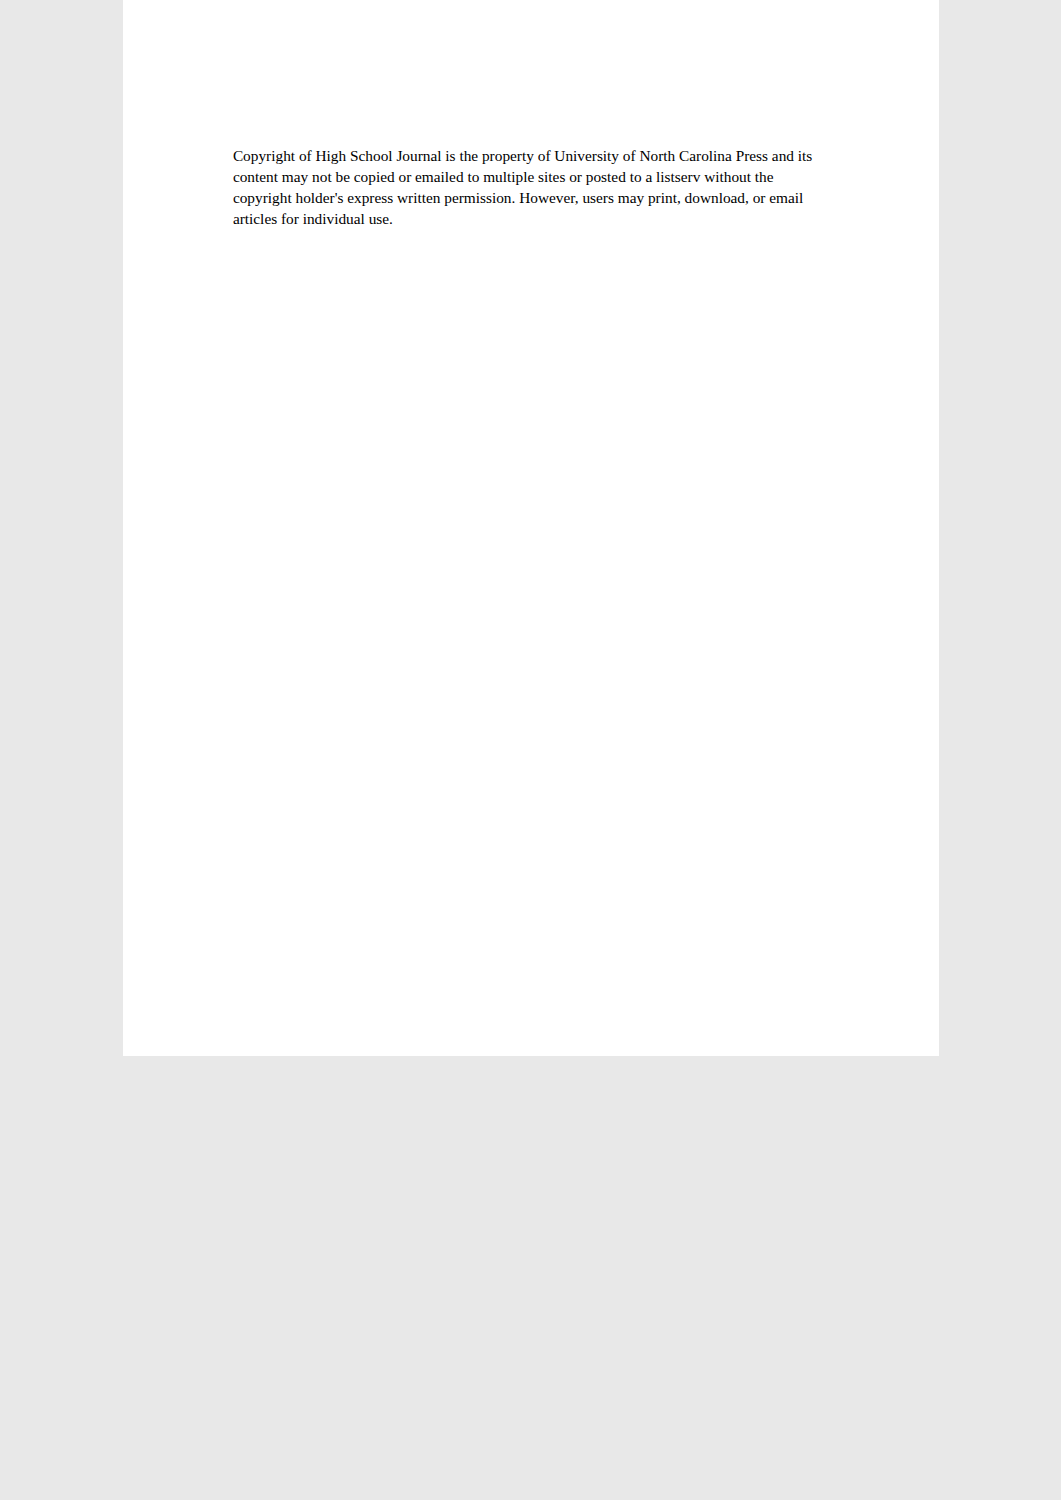Copyright of High School Journal is the property of University of North Carolina Press and its content may not be copied or emailed to multiple sites or posted to a listserv without the copyright holder's express written permission. However, users may print, download, or email articles for individual use.